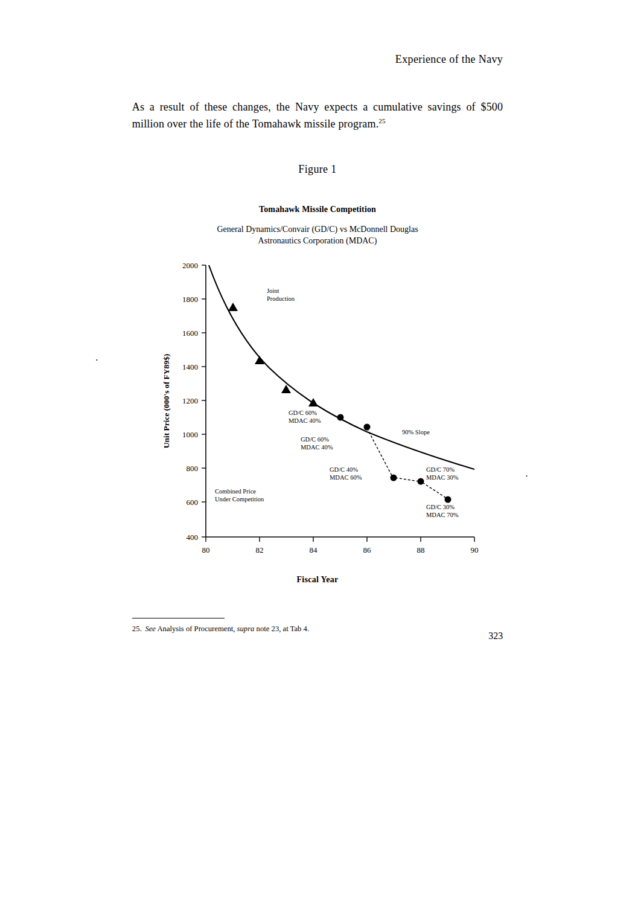Experience of the Navy
As a result of these changes, the Navy expects a cumulative savings of $500 million over the life of the Tomahawk missile program.25
Figure 1
Tomahawk Missile Competition
General Dynamics/Convair (GD/C) vs McDonnell Douglas
Astronautics Corporation (MDAC)
2000 1800 1600 1400 1200 1000 800 600 400 Unit Price (000's of FY89$) 80 82 84 86 88 90 Joint Production GD/C 60% MDAC 40% GD/C 60% MDAC 40% GD/C 40% MDAC 60% GD/C 70% MDAC 30% GD/C 30% MDAC 70% 90% Slope Combined Price Under Competition
Fiscal Year
.
.
25. See Analysis of Procurement, supra note 23, at Tab 4.
323